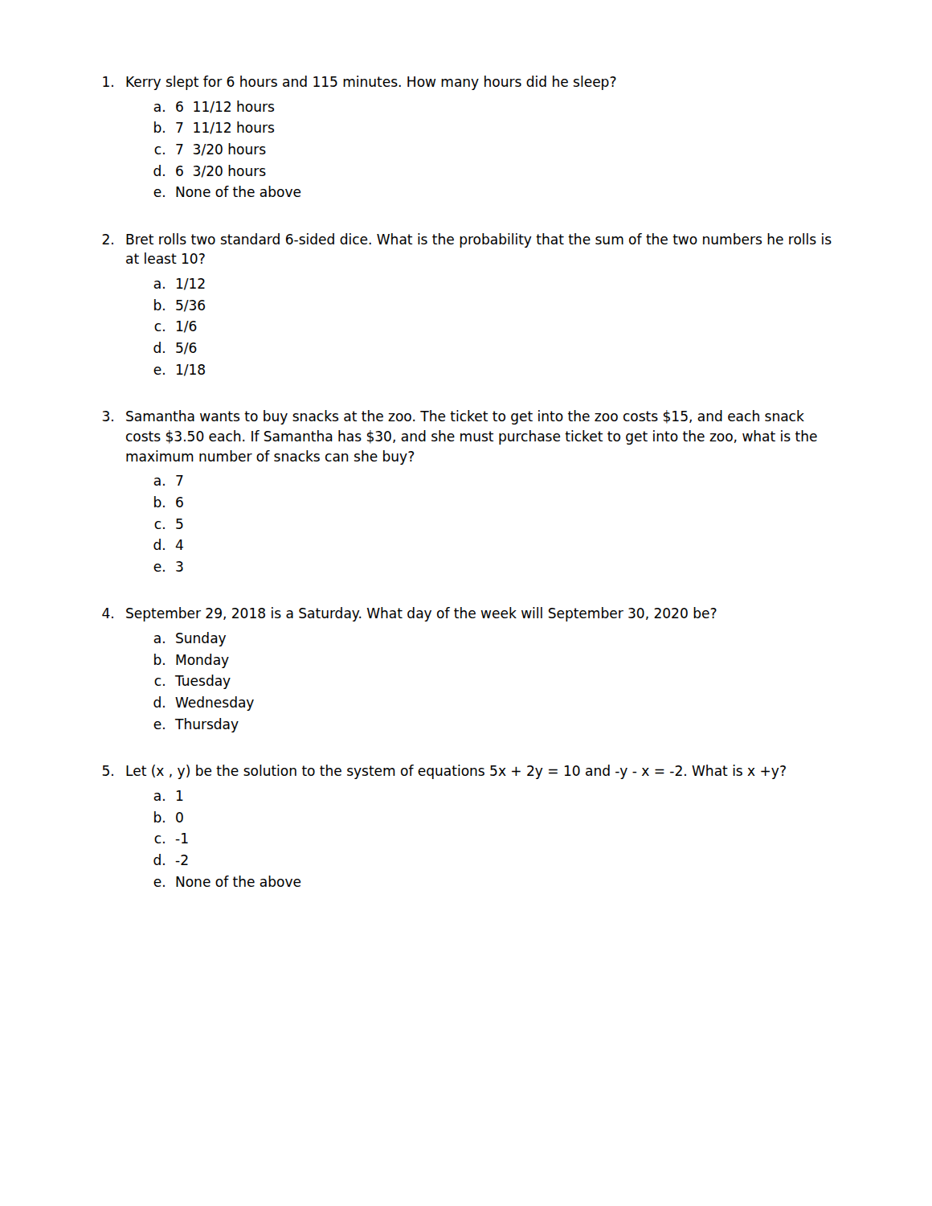Kerry slept for 6 hours and 115 minutes. How many hours did he sleep?
6 11/12 hours
7 11/12 hours
7 3/20 hours
6 3/20 hours
None of the above
Bret rolls two standard 6-sided dice. What is the probability that the sum of the two numbers he rolls is at least 10?
1/12
5/36
1/6
5/6
1/18
Samantha wants to buy snacks at the zoo. The ticket to get into the zoo costs $15, and each snack costs $3.50 each. If Samantha has $30, and she must purchase ticket to get into the zoo, what is the maximum number of snacks can she buy?
7
6
5
4
3
September 29, 2018 is a Saturday. What day of the week will September 30, 2020 be?
Sunday
Monday
Tuesday
Wednesday
Thursday
Let (x , y) be the solution to the system of equations 5x + 2y = 10 and -y - x = -2. What is x +y?
1
0
-1
-2
None of the above